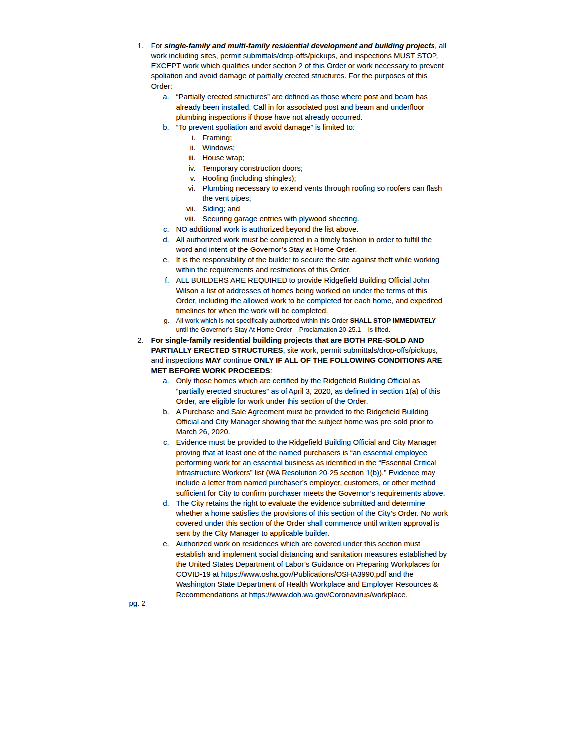For single-family and multi-family residential development and building projects, all work including sites, permit submittals/drop-offs/pickups, and inspections MUST STOP, EXCEPT work which qualifies under section 2 of this Order or work necessary to prevent spoliation and avoid damage of partially erected structures. For the purposes of this Order:
“Partially erected structures” are defined as those where post and beam has already been installed. Call in for associated post and beam and underfloor plumbing inspections if those have not already occurred.
“To prevent spoliation and avoid damage” is limited to:
Framing;
Windows;
House wrap;
Temporary construction doors;
Roofing (including shingles);
Plumbing necessary to extend vents through roofing so roofers can flash the vent pipes;
Siding; and
Securing garage entries with plywood sheeting.
NO additional work is authorized beyond the list above.
All authorized work must be completed in a timely fashion in order to fulfill the word and intent of the Governor’s Stay at Home Order.
It is the responsibility of the builder to secure the site against theft while working within the requirements and restrictions of this Order.
ALL BUILDERS ARE REQUIRED to provide Ridgefield Building Official John Wilson a list of addresses of homes being worked on under the terms of this Order, including the allowed work to be completed for each home, and expedited timelines for when the work will be completed.
All work which is not specifically authorized within this Order SHALL STOP IMMEDIATELY until the Governor’s Stay At Home Order – Proclamation 20-25.1 – is lifted.
For single-family residential building projects that are BOTH PRE-SOLD AND PARTIALLY ERECTED STRUCTURES, site work, permit submittals/drop-offs/pickups, and inspections MAY continue ONLY IF ALL OF THE FOLLOWING CONDITIONS ARE MET BEFORE WORK PROCEEDS:
Only those homes which are certified by the Ridgefield Building Official as “partially erected structures” as of April 3, 2020, as defined in section 1(a) of this Order, are eligible for work under this section of the Order.
A Purchase and Sale Agreement must be provided to the Ridgefield Building Official and City Manager showing that the subject home was pre-sold prior to March 26, 2020.
Evidence must be provided to the Ridgefield Building Official and City Manager proving that at least one of the named purchasers is “an essential employee performing work for an essential business as identified in the “Essential Critical Infrastructure Workers” list (WA Resolution 20-25 section 1(b)).” Evidence may include a letter from named purchaser’s employer, customers, or other method sufficient for City to confirm purchaser meets the Governor’s requirements above.
The City retains the right to evaluate the evidence submitted and determine whether a home satisfies the provisions of this section of the City’s Order. No work covered under this section of the Order shall commence until written approval is sent by the City Manager to applicable builder.
Authorized work on residences which are covered under this section must establish and implement social distancing and sanitation measures established by the United States Department of Labor’s Guidance on Preparing Workplaces for COVID-19 at https://www.osha.gov/Publications/OSHA3990.pdf and the Washington State Department of Health Workplace and Employer Resources & Recommendations at https://www.doh.wa.gov/Coronavirus/workplace.
pg. 2